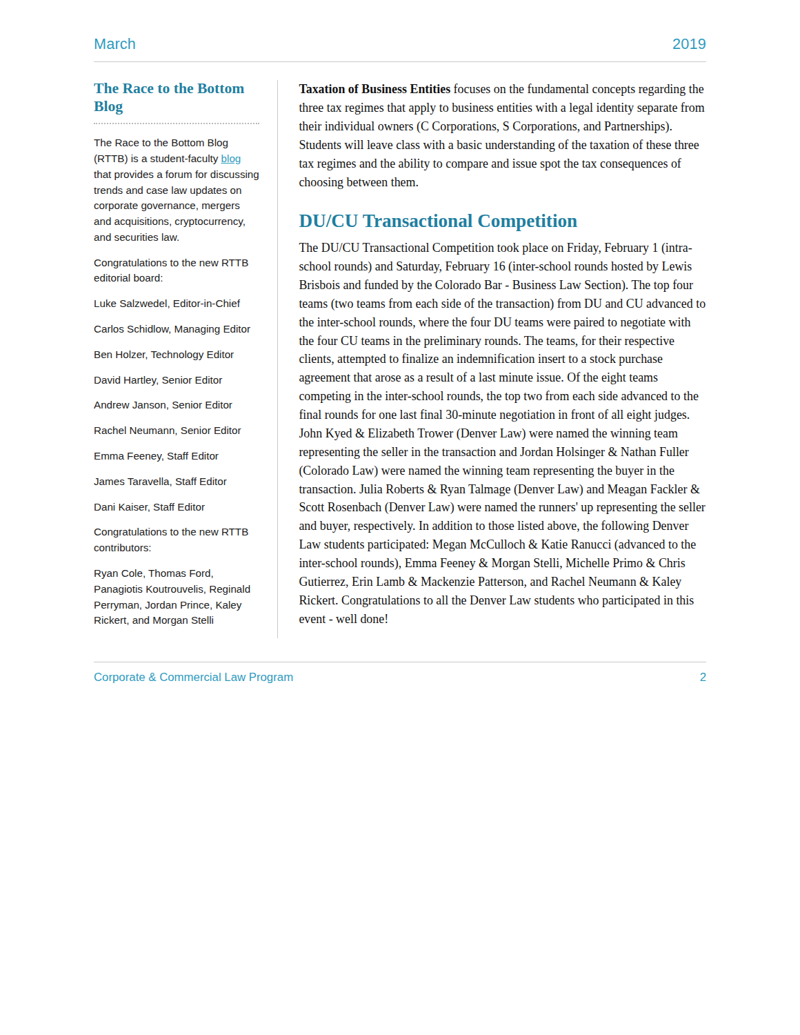March 2019
The Race to the Bottom Blog
The Race to the Bottom Blog (RTTB) is a student-faculty blog that provides a forum for discussing trends and case law updates on corporate governance, mergers and acquisitions, cryptocurrency, and securities law.
Congratulations to the new RTTB editorial board:
Luke Salzwedel, Editor-in-Chief
Carlos Schidlow, Managing Editor
Ben Holzer, Technology Editor
David Hartley, Senior Editor
Andrew Janson, Senior Editor
Rachel Neumann, Senior Editor
Emma Feeney, Staff Editor
James Taravella, Staff Editor
Dani Kaiser, Staff Editor
Congratulations to the new RTTB contributors:
Ryan Cole, Thomas Ford, Panagiotis Koutrouvelis, Reginald Perryman, Jordan Prince, Kaley Rickert, and Morgan Stelli
Taxation of Business Entities focuses on the fundamental concepts regarding the three tax regimes that apply to business entities with a legal identity separate from their individual owners (C Corporations, S Corporations, and Partnerships). Students will leave class with a basic understanding of the taxation of these three tax regimes and the ability to compare and issue spot the tax consequences of choosing between them.
DU/CU Transactional Competition
The DU/CU Transactional Competition took place on Friday, February 1 (intra-school rounds) and Saturday, February 16 (inter-school rounds hosted by Lewis Brisbois and funded by the Colorado Bar - Business Law Section). The top four teams (two teams from each side of the transaction) from DU and CU advanced to the inter-school rounds, where the four DU teams were paired to negotiate with the four CU teams in the preliminary rounds. The teams, for their respective clients, attempted to finalize an indemnification insert to a stock purchase agreement that arose as a result of a last minute issue. Of the eight teams competing in the inter-school rounds, the top two from each side advanced to the final rounds for one last final 30-minute negotiation in front of all eight judges. John Kyed & Elizabeth Trower (Denver Law) were named the winning team representing the seller in the transaction and Jordan Holsinger & Nathan Fuller (Colorado Law) were named the winning team representing the buyer in the transaction. Julia Roberts & Ryan Talmage (Denver Law) and Meagan Fackler & Scott Rosenbach (Denver Law) were named the runners' up representing the seller and buyer, respectively. In addition to those listed above, the following Denver Law students participated: Megan McCulloch & Katie Ranucci (advanced to the inter-school rounds), Emma Feeney & Morgan Stelli, Michelle Primo & Chris Gutierrez, Erin Lamb & Mackenzie Patterson, and Rachel Neumann & Kaley Rickert. Congratulations to all the Denver Law students who participated in this event - well done!
Corporate & Commercial Law Program 2